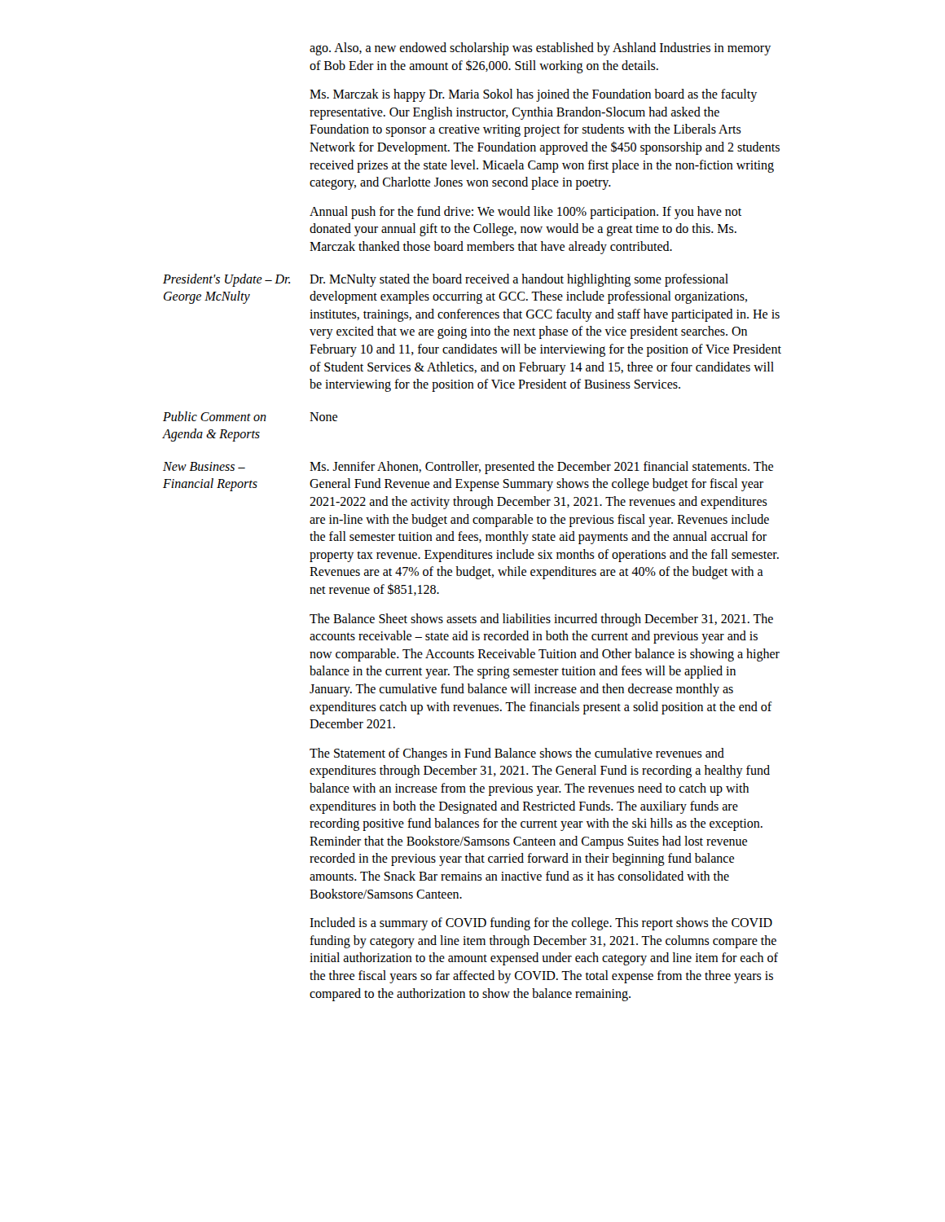ago. Also, a new endowed scholarship was established by Ashland Industries in memory of Bob Eder in the amount of $26,000. Still working on the details.
Ms. Marczak is happy Dr. Maria Sokol has joined the Foundation board as the faculty representative. Our English instructor, Cynthia Brandon-Slocum had asked the Foundation to sponsor a creative writing project for students with the Liberals Arts Network for Development. The Foundation approved the $450 sponsorship and 2 students received prizes at the state level. Micaela Camp won first place in the non-fiction writing category, and Charlotte Jones won second place in poetry.
Annual push for the fund drive: We would like 100% participation. If you have not donated your annual gift to the College, now would be a great time to do this. Ms. Marczak thanked those board members that have already contributed.
President's Update – Dr. George McNulty
Dr. McNulty stated the board received a handout highlighting some professional development examples occurring at GCC. These include professional organizations, institutes, trainings, and conferences that GCC faculty and staff have participated in. He is very excited that we are going into the next phase of the vice president searches. On February 10 and 11, four candidates will be interviewing for the position of Vice President of Student Services & Athletics, and on February 14 and 15, three or four candidates will be interviewing for the position of Vice President of Business Services.
Public Comment on Agenda & Reports
None
New Business – Financial Reports
Ms. Jennifer Ahonen, Controller, presented the December 2021 financial statements. The General Fund Revenue and Expense Summary shows the college budget for fiscal year 2021-2022 and the activity through December 31, 2021. The revenues and expenditures are in-line with the budget and comparable to the previous fiscal year. Revenues include the fall semester tuition and fees, monthly state aid payments and the annual accrual for property tax revenue. Expenditures include six months of operations and the fall semester. Revenues are at 47% of the budget, while expenditures are at 40% of the budget with a net revenue of $851,128.
The Balance Sheet shows assets and liabilities incurred through December 31, 2021. The accounts receivable – state aid is recorded in both the current and previous year and is now comparable. The Accounts Receivable Tuition and Other balance is showing a higher balance in the current year. The spring semester tuition and fees will be applied in January. The cumulative fund balance will increase and then decrease monthly as expenditures catch up with revenues. The financials present a solid position at the end of December 2021.
The Statement of Changes in Fund Balance shows the cumulative revenues and expenditures through December 31, 2021. The General Fund is recording a healthy fund balance with an increase from the previous year. The revenues need to catch up with expenditures in both the Designated and Restricted Funds. The auxiliary funds are recording positive fund balances for the current year with the ski hills as the exception. Reminder that the Bookstore/Samsons Canteen and Campus Suites had lost revenue recorded in the previous year that carried forward in their beginning fund balance amounts. The Snack Bar remains an inactive fund as it has consolidated with the Bookstore/Samsons Canteen.
Included is a summary of COVID funding for the college. This report shows the COVID funding by category and line item through December 31, 2021. The columns compare the initial authorization to the amount expensed under each category and line item for each of the three fiscal years so far affected by COVID. The total expense from the three years is compared to the authorization to show the balance remaining.